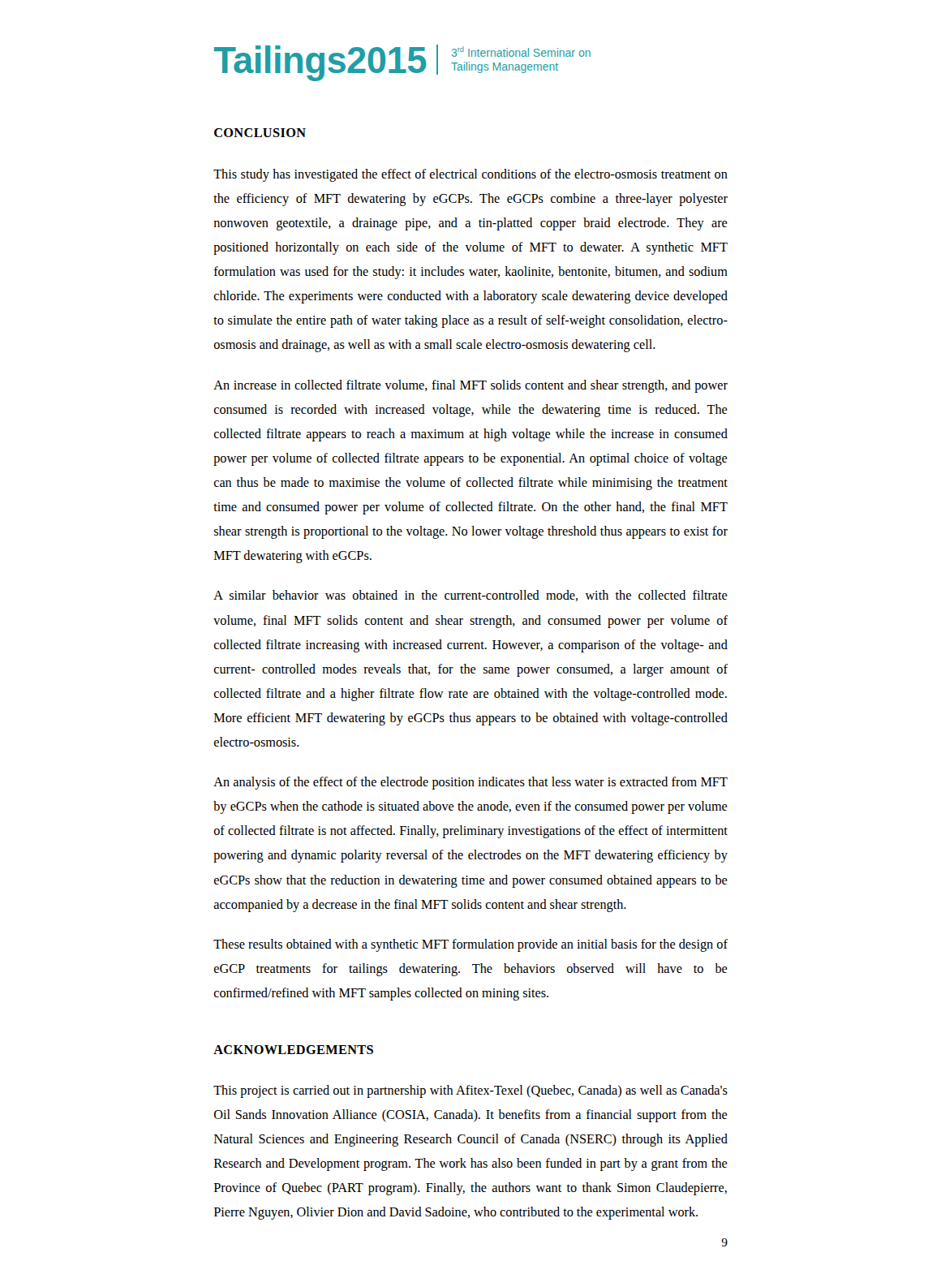Tailings2015
3rd International Seminar on
Tailings Management
CONCLUSION
This study has investigated the effect of electrical conditions of the electro-osmosis treatment on the efficiency of MFT dewatering by eGCPs. The eGCPs combine a three-layer polyester nonwoven geotextile, a drainage pipe, and a tin-platted copper braid electrode. They are positioned horizontally on each side of the volume of MFT to dewater. A synthetic MFT formulation was used for the study: it includes water, kaolinite, bentonite, bitumen, and sodium chloride. The experiments were conducted with a laboratory scale dewatering device developed to simulate the entire path of water taking place as a result of self-weight consolidation, electro-osmosis and drainage, as well as with a small scale electro-osmosis dewatering cell.
An increase in collected filtrate volume, final MFT solids content and shear strength, and power consumed is recorded with increased voltage, while the dewatering time is reduced. The collected filtrate appears to reach a maximum at high voltage while the increase in consumed power per volume of collected filtrate appears to be exponential. An optimal choice of voltage can thus be made to maximise the volume of collected filtrate while minimising the treatment time and consumed power per volume of collected filtrate. On the other hand, the final MFT shear strength is proportional to the voltage. No lower voltage threshold thus appears to exist for MFT dewatering with eGCPs.
A similar behavior was obtained in the current-controlled mode, with the collected filtrate volume, final MFT solids content and shear strength, and consumed power per volume of collected filtrate increasing with increased current. However, a comparison of the voltage- and current- controlled modes reveals that, for the same power consumed, a larger amount of collected filtrate and a higher filtrate flow rate are obtained with the voltage-controlled mode. More efficient MFT dewatering by eGCPs thus appears to be obtained with voltage-controlled electro-osmosis.
An analysis of the effect of the electrode position indicates that less water is extracted from MFT by eGCPs when the cathode is situated above the anode, even if the consumed power per volume of collected filtrate is not affected. Finally, preliminary investigations of the effect of intermittent powering and dynamic polarity reversal of the electrodes on the MFT dewatering efficiency by eGCPs show that the reduction in dewatering time and power consumed obtained appears to be accompanied by a decrease in the final MFT solids content and shear strength.
These results obtained with a synthetic MFT formulation provide an initial basis for the design of eGCP treatments for tailings dewatering. The behaviors observed will have to be confirmed/refined with MFT samples collected on mining sites.
ACKNOWLEDGEMENTS
This project is carried out in partnership with Afitex-Texel (Quebec, Canada) as well as Canada's Oil Sands Innovation Alliance (COSIA, Canada). It benefits from a financial support from the Natural Sciences and Engineering Research Council of Canada (NSERC) through its Applied Research and Development program. The work has also been funded in part by a grant from the Province of Quebec (PART program). Finally, the authors want to thank Simon Claudepierre, Pierre Nguyen, Olivier Dion and David Sadoine, who contributed to the experimental work.
9